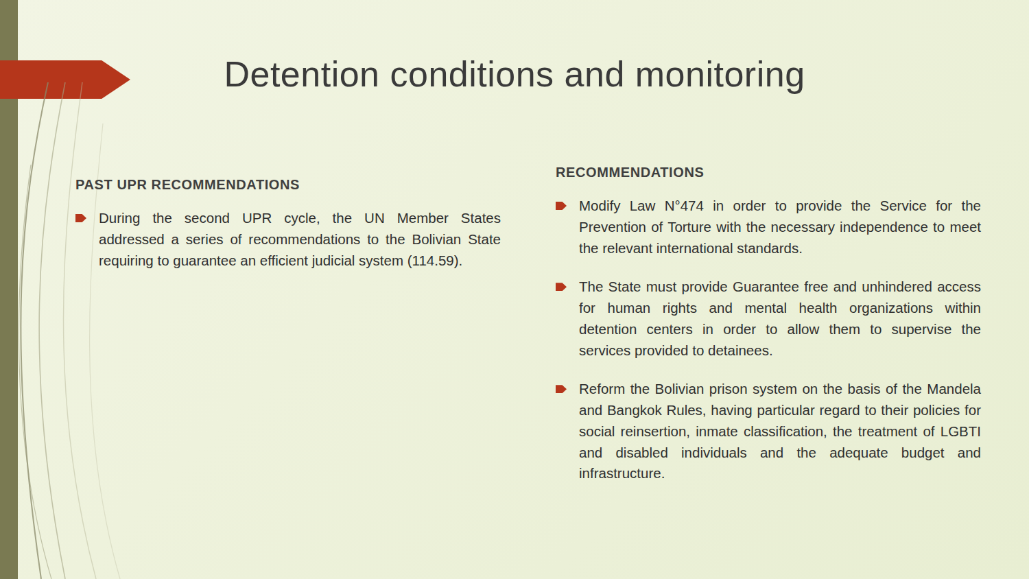Detention conditions and monitoring
PAST UPR RECOMMENDATIONS
During the second UPR cycle, the UN Member States addressed a series of recommendations to the Bolivian State requiring to guarantee an efficient judicial system (114.59).
RECOMMENDATIONS
Modify Law N°474 in order to provide the Service for the Prevention of Torture with the necessary independence to meet the relevant international standards.
The State must provide Guarantee free and unhindered access for human rights and mental health organizations within detention centers in order to allow them to supervise the services provided to detainees.
Reform the Bolivian prison system on the basis of the Mandela and Bangkok Rules, having particular regard to their policies for social reinsertion, inmate classification, the treatment of LGBTI and disabled individuals and the adequate budget and infrastructure.